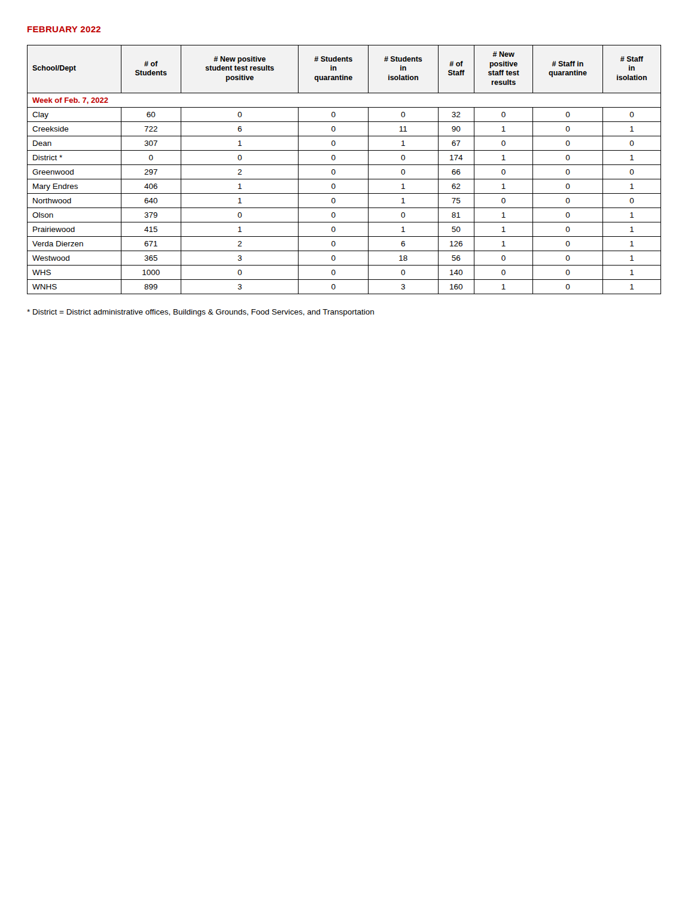FEBRUARY 2022
| School/Dept | # of Students | # New positive student test results positive | # Students in quarantine | # Students in isolation | # of Staff | # New positive staff test results | # Staff in quarantine | # Staff in isolation |
| --- | --- | --- | --- | --- | --- | --- | --- | --- |
| Week of Feb. 7, 2022 |
| Clay | 60 | 0 | 0 | 0 | 32 | 0 | 0 | 0 |
| Creekside | 722 | 6 | 0 | 11 | 90 | 1 | 0 | 1 |
| Dean | 307 | 1 | 0 | 1 | 67 | 0 | 0 | 0 |
| District * | 0 | 0 | 0 | 0 | 174 | 1 | 0 | 1 |
| Greenwood | 297 | 2 | 0 | 0 | 66 | 0 | 0 | 0 |
| Mary Endres | 406 | 1 | 0 | 1 | 62 | 1 | 0 | 1 |
| Northwood | 640 | 1 | 0 | 1 | 75 | 0 | 0 | 0 |
| Olson | 379 | 0 | 0 | 0 | 81 | 1 | 0 | 1 |
| Prairiewood | 415 | 1 | 0 | 1 | 50 | 1 | 0 | 1 |
| Verda Dierzen | 671 | 2 | 0 | 6 | 126 | 1 | 0 | 1 |
| Westwood | 365 | 3 | 0 | 18 | 56 | 0 | 0 | 1 |
| WHS | 1000 | 0 | 0 | 0 | 140 | 0 | 0 | 1 |
| WNHS | 899 | 3 | 0 | 3 | 160 | 1 | 0 | 1 |
* District = District administrative offices, Buildings & Grounds, Food Services, and Transportation